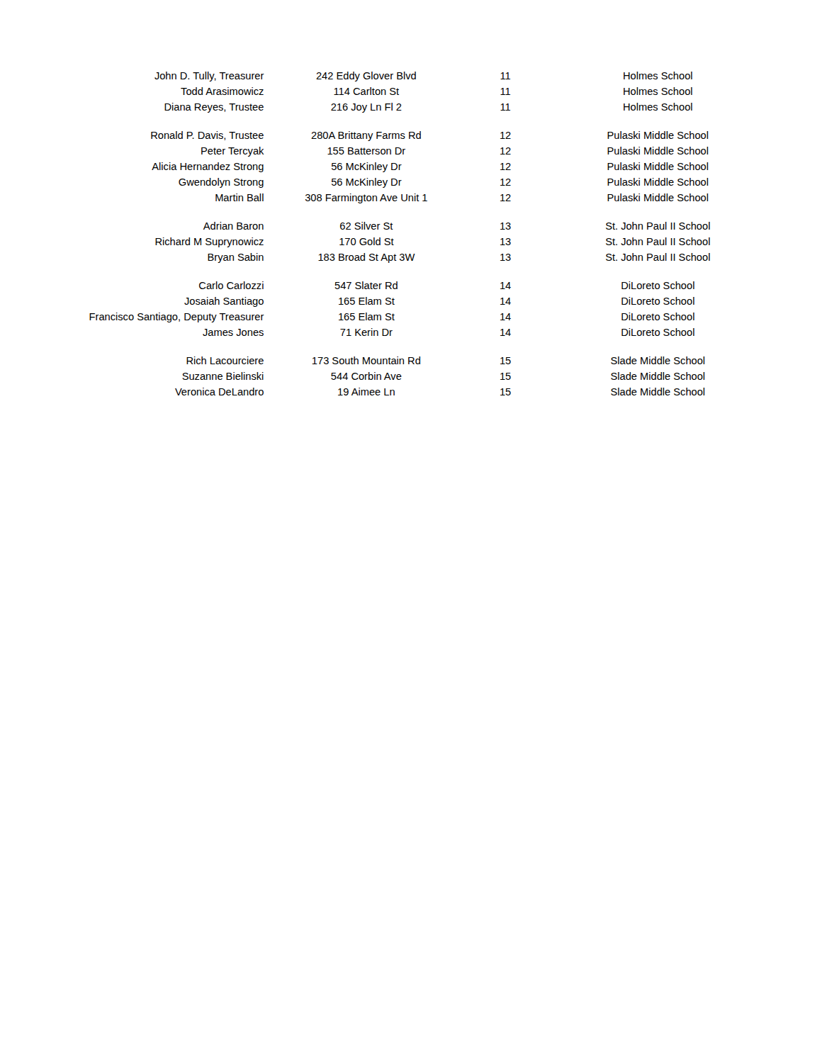| John D. Tully, Treasurer | 242 Eddy Glover Blvd | 11 | Holmes School |
| Todd Arasimowicz | 114 Carlton St | 11 | Holmes School |
| Diana Reyes, Trustee | 216 Joy Ln Fl 2 | 11 | Holmes School |
| Ronald P. Davis, Trustee | 280A Brittany Farms Rd | 12 | Pulaski Middle School |
| Peter Tercyak | 155 Batterson Dr | 12 | Pulaski Middle School |
| Alicia Hernandez Strong | 56 McKinley Dr | 12 | Pulaski Middle School |
| Gwendolyn Strong | 56 McKinley Dr | 12 | Pulaski Middle School |
| Martin Ball | 308 Farmington Ave Unit 1 | 12 | Pulaski Middle School |
| Adrian Baron | 62 Silver St | 13 | St. John Paul II School |
| Richard M Suprynowicz | 170 Gold St | 13 | St. John Paul II School |
| Bryan Sabin | 183 Broad St Apt 3W | 13 | St. John Paul II School |
| Carlo Carlozzi | 547 Slater Rd | 14 | DiLoreto School |
| Josaiah Santiago | 165 Elam St | 14 | DiLoreto School |
| Francisco Santiago, Deputy Treasurer | 165 Elam St | 14 | DiLoreto School |
| James Jones | 71 Kerin Dr | 14 | DiLoreto School |
| Rich Lacourciere | 173 South Mountain Rd | 15 | Slade Middle School |
| Suzanne Bielinski | 544 Corbin Ave | 15 | Slade Middle School |
| Veronica DeLandro | 19 Aimee Ln | 15 | Slade Middle School |